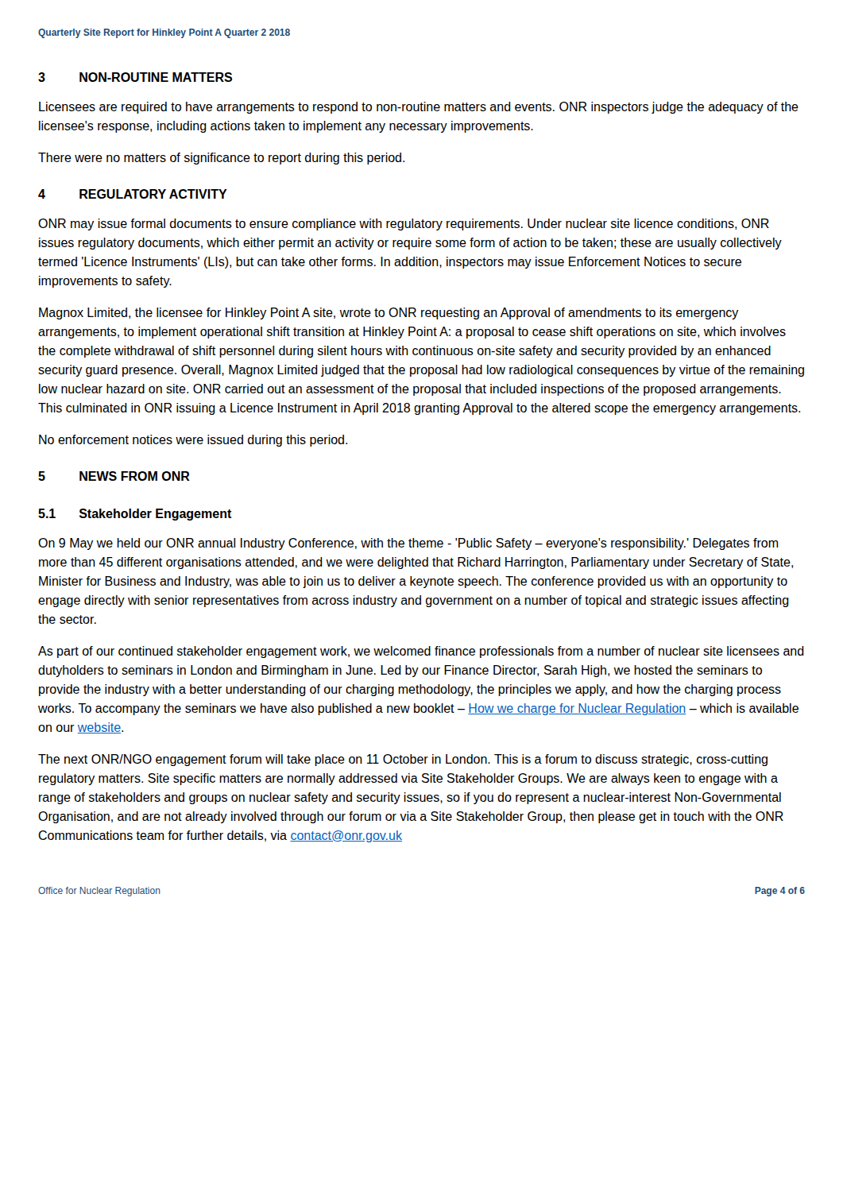Quarterly Site Report for Hinkley Point A Quarter 2 2018
3 NON-ROUTINE MATTERS
Licensees are required to have arrangements to respond to non-routine matters and events. ONR inspectors judge the adequacy of the licensee's response, including actions taken to implement any necessary improvements.
There were no matters of significance to report during this period.
4 REGULATORY ACTIVITY
ONR may issue formal documents to ensure compliance with regulatory requirements. Under nuclear site licence conditions, ONR issues regulatory documents, which either permit an activity or require some form of action to be taken; these are usually collectively termed 'Licence Instruments' (LIs), but can take other forms. In addition, inspectors may issue Enforcement Notices to secure improvements to safety.
Magnox Limited, the licensee for Hinkley Point A site, wrote to ONR requesting an Approval of amendments to its emergency arrangements, to implement operational shift transition at Hinkley Point A: a proposal to cease shift operations on site, which involves the complete withdrawal of shift personnel during silent hours with continuous on-site safety and security provided by an enhanced security guard presence. Overall, Magnox Limited judged that the proposal had low radiological consequences by virtue of the remaining low nuclear hazard on site. ONR carried out an assessment of the proposal that included inspections of the proposed arrangements. This culminated in ONR issuing a Licence Instrument in April 2018 granting Approval to the altered scope the emergency arrangements.
No enforcement notices were issued during this period.
5 NEWS FROM ONR
5.1 Stakeholder Engagement
On 9 May we held our ONR annual Industry Conference, with the theme - 'Public Safety – everyone's responsibility.' Delegates from more than 45 different organisations attended, and we were delighted that Richard Harrington, Parliamentary under Secretary of State, Minister for Business and Industry, was able to join us to deliver a keynote speech. The conference provided us with an opportunity to engage directly with senior representatives from across industry and government on a number of topical and strategic issues affecting the sector.
As part of our continued stakeholder engagement work, we welcomed finance professionals from a number of nuclear site licensees and dutyholders to seminars in London and Birmingham in June. Led by our Finance Director, Sarah High, we hosted the seminars to provide the industry with a better understanding of our charging methodology, the principles we apply, and how the charging process works. To accompany the seminars we have also published a new booklet – How we charge for Nuclear Regulation – which is available on our website.
The next ONR/NGO engagement forum will take place on 11 October in London. This is a forum to discuss strategic, cross-cutting regulatory matters. Site specific matters are normally addressed via Site Stakeholder Groups. We are always keen to engage with a range of stakeholders and groups on nuclear safety and security issues, so if you do represent a nuclear-interest Non-Governmental Organisation, and are not already involved through our forum or via a Site Stakeholder Group, then please get in touch with the ONR Communications team for further details, via contact@onr.gov.uk
Office for Nuclear Regulation
Page 4 of 6